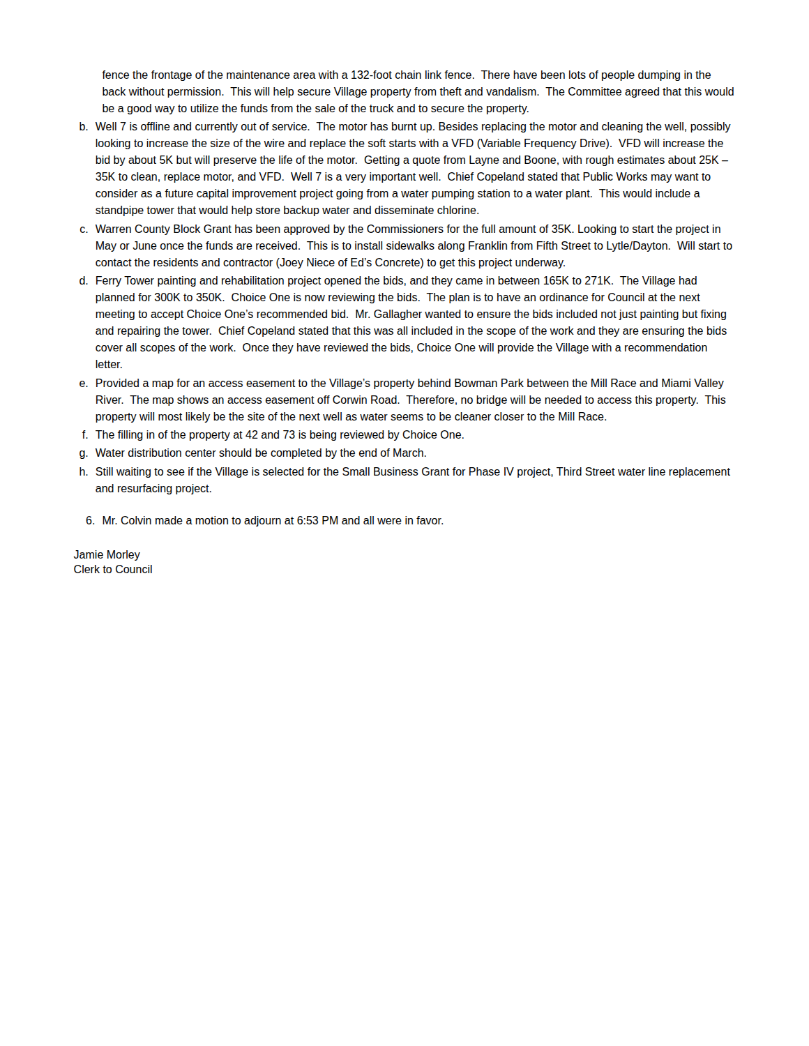fence the frontage of the maintenance area with a 132-foot chain link fence. There have been lots of people dumping in the back without permission. This will help secure Village property from theft and vandalism. The Committee agreed that this would be a good way to utilize the funds from the sale of the truck and to secure the property.
Well 7 is offline and currently out of service. The motor has burnt up. Besides replacing the motor and cleaning the well, possibly looking to increase the size of the wire and replace the soft starts with a VFD (Variable Frequency Drive). VFD will increase the bid by about 5K but will preserve the life of the motor. Getting a quote from Layne and Boone, with rough estimates about 25K – 35K to clean, replace motor, and VFD. Well 7 is a very important well. Chief Copeland stated that Public Works may want to consider as a future capital improvement project going from a water pumping station to a water plant. This would include a standpipe tower that would help store backup water and disseminate chlorine.
Warren County Block Grant has been approved by the Commissioners for the full amount of 35K. Looking to start the project in May or June once the funds are received. This is to install sidewalks along Franklin from Fifth Street to Lytle/Dayton. Will start to contact the residents and contractor (Joey Niece of Ed’s Concrete) to get this project underway.
Ferry Tower painting and rehabilitation project opened the bids, and they came in between 165K to 271K. The Village had planned for 300K to 350K. Choice One is now reviewing the bids. The plan is to have an ordinance for Council at the next meeting to accept Choice One’s recommended bid. Mr. Gallagher wanted to ensure the bids included not just painting but fixing and repairing the tower. Chief Copeland stated that this was all included in the scope of the work and they are ensuring the bids cover all scopes of the work. Once they have reviewed the bids, Choice One will provide the Village with a recommendation letter.
Provided a map for an access easement to the Village’s property behind Bowman Park between the Mill Race and Miami Valley River. The map shows an access easement off Corwin Road. Therefore, no bridge will be needed to access this property. This property will most likely be the site of the next well as water seems to be cleaner closer to the Mill Race.
The filling in of the property at 42 and 73 is being reviewed by Choice One.
Water distribution center should be completed by the end of March.
Still waiting to see if the Village is selected for the Small Business Grant for Phase IV project, Third Street water line replacement and resurfacing project.
Mr. Colvin made a motion to adjourn at 6:53 PM and all were in favor.
Jamie Morley
Clerk to Council